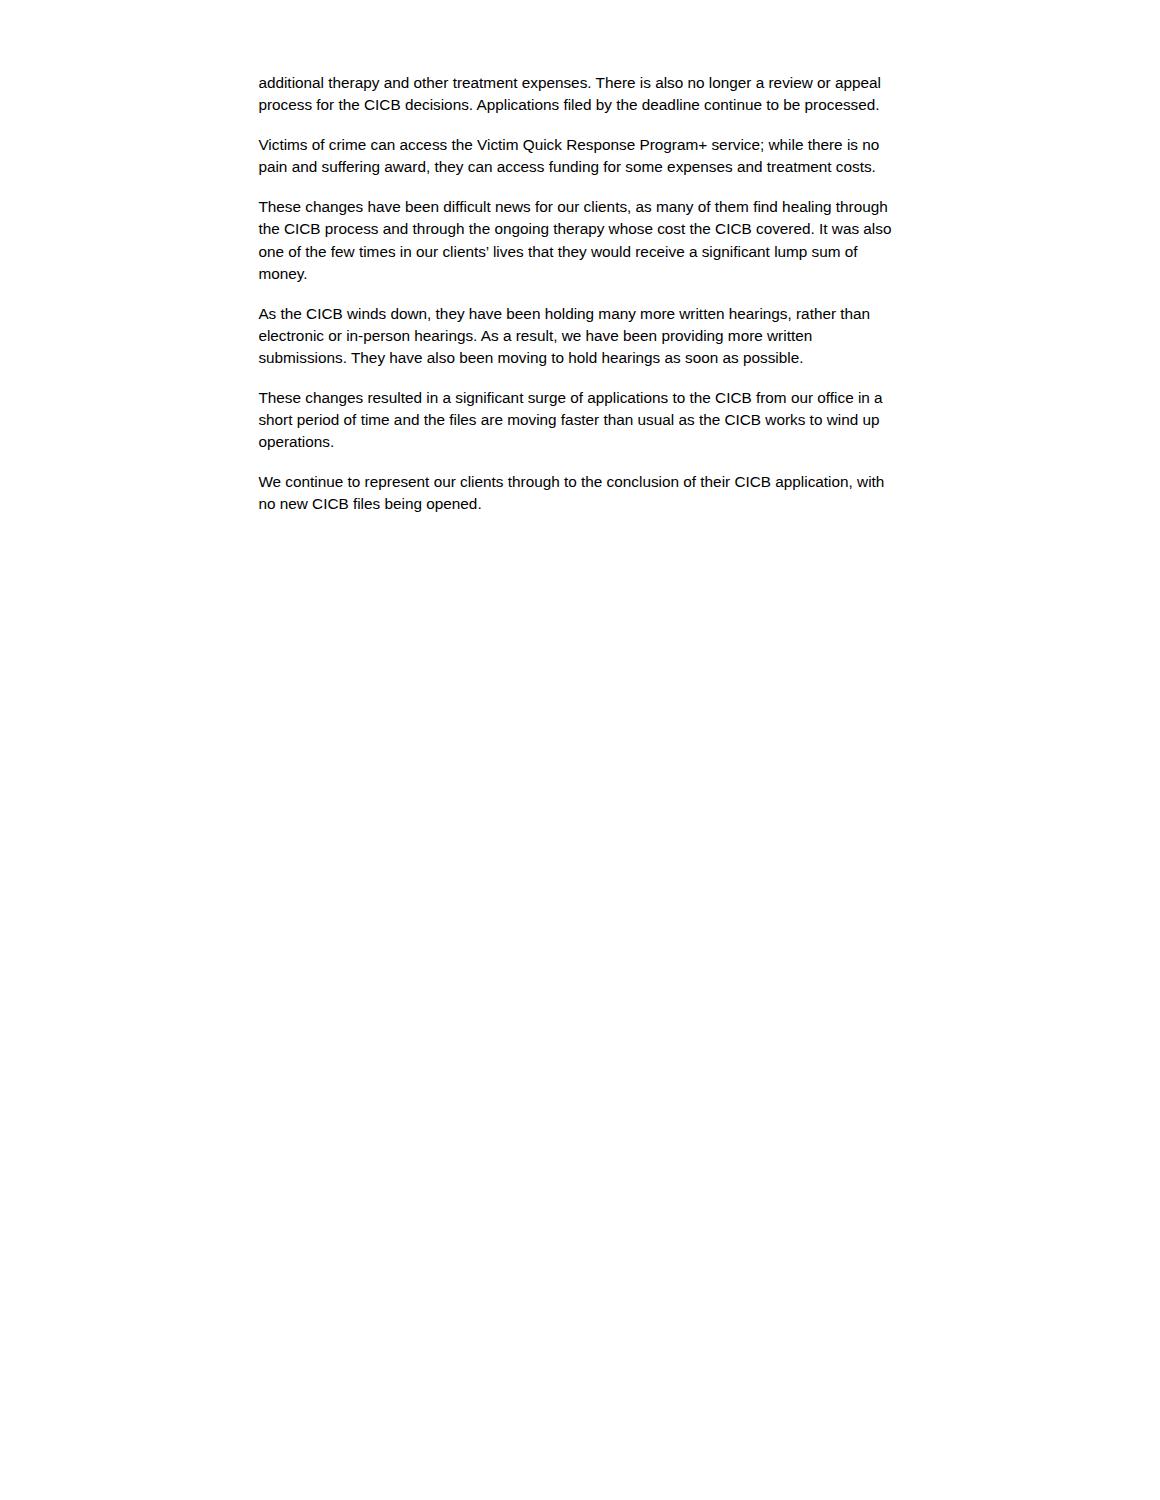additional therapy and other treatment expenses. There is also no longer a review or appeal process for the CICB decisions. Applications filed by the deadline continue to be processed.
Victims of crime can access the Victim Quick Response Program+ service; while there is no pain and suffering award, they can access funding for some expenses and treatment costs.
These changes have been difficult news for our clients, as many of them find healing through the CICB process and through the ongoing therapy whose cost the CICB covered. It was also one of the few times in our clients’ lives that they would receive a significant lump sum of money.
As the CICB winds down, they have been holding many more written hearings, rather than electronic or in-person hearings. As a result, we have been providing more written submissions. They have also been moving to hold hearings as soon as possible.
These changes resulted in a significant surge of applications to the CICB from our office in a short period of time and the files are moving faster than usual as the CICB works to wind up operations.
We continue to represent our clients through to the conclusion of their CICB application, with no new CICB files being opened.